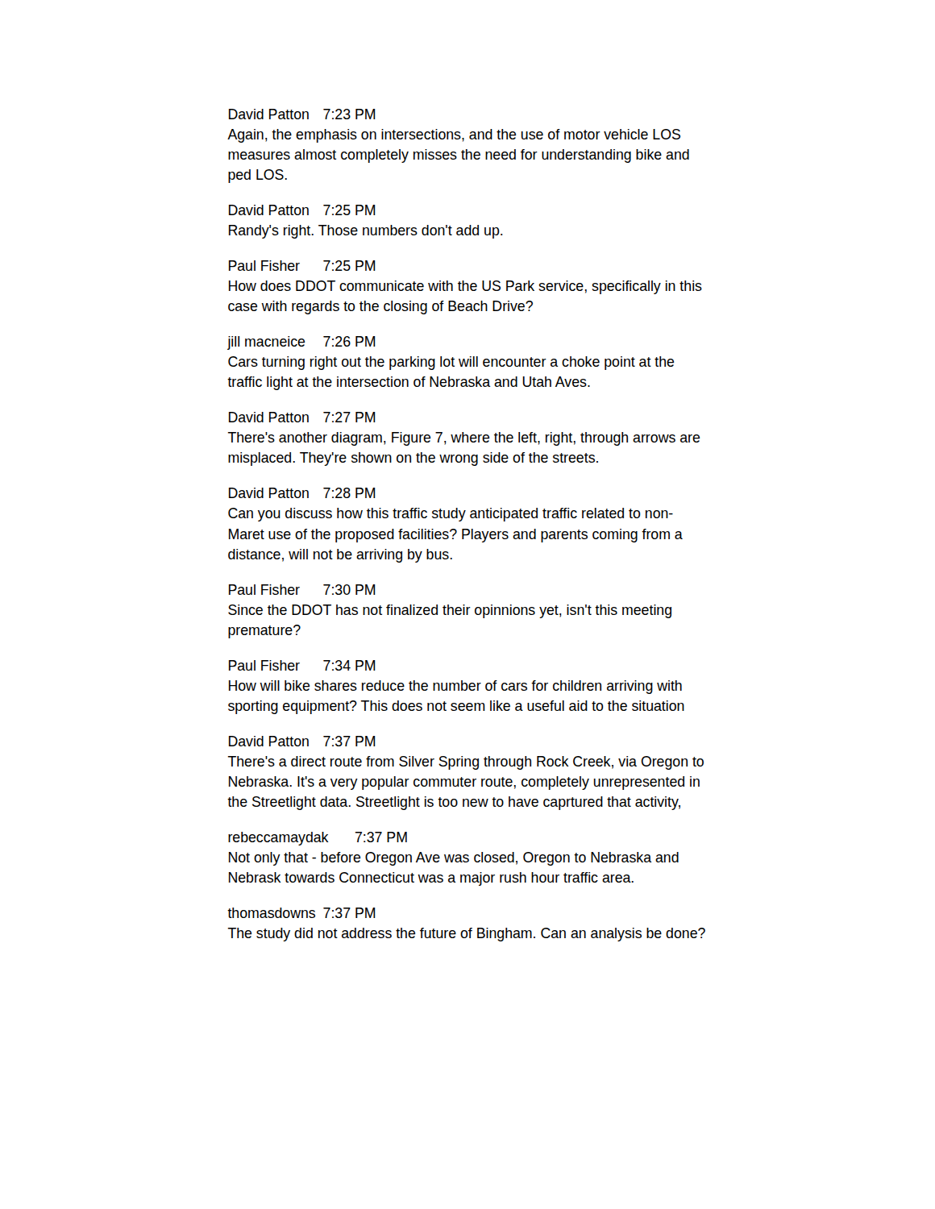David Patton 7:23 PM
Again, the emphasis on intersections, and the use of motor vehicle LOS measures almost completely misses the need for understanding bike and ped LOS.
David Patton 7:25 PM
Randy's right. Those numbers don't add up.
Paul Fisher 7:25 PM
How does DDOT communicate with the US Park service, specifically in this case with regards to the closing of Beach Drive?
jill macneice 7:26 PM
Cars turning right out the parking lot will encounter a choke point at the traffic light at the intersection of Nebraska and Utah Aves.
David Patton 7:27 PM
There's another diagram, Figure 7, where the left, right, through arrows are misplaced. They're shown on the wrong side of the streets.
David Patton 7:28 PM
Can you discuss how this traffic study anticipated traffic related to non-Maret use of the proposed facilities? Players and parents coming from a distance, will not be arriving by bus.
Paul Fisher 7:30 PM
Since the DDOT has not finalized their opinnions yet, isn't this meeting premature?
Paul Fisher 7:34 PM
How will bike shares reduce the number of cars for children arriving with sporting equipment? This does not seem like a useful aid to the situation
David Patton 7:37 PM
There's a direct route from Silver Spring through Rock Creek, via Oregon to Nebraska. It's a very popular commuter route, completely unrepresented in the Streetlight data. Streetlight is too new to have caprtured that activity,
rebeccamaydak 7:37 PM
Not only that - before Oregon Ave was closed, Oregon to Nebraska and Nebrask towards Connecticut was a major rush hour traffic area.
thomasdowns 7:37 PM
The study did not address the future of Bingham. Can an analysis be done?